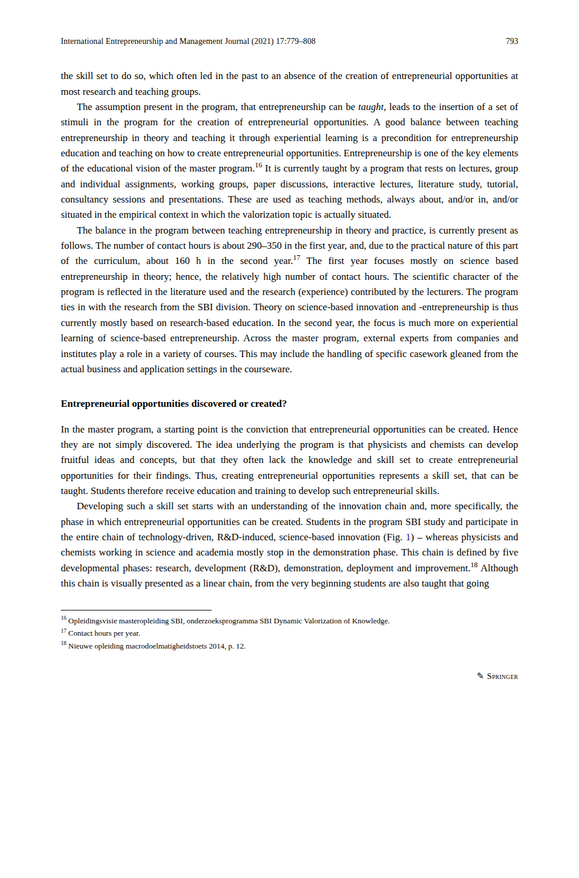International Entrepreneurship and Management Journal (2021) 17:779–808 793
the skill set to do so, which often led in the past to an absence of the creation of entrepreneurial opportunities at most research and teaching groups.
The assumption present in the program, that entrepreneurship can be taught, leads to the insertion of a set of stimuli in the program for the creation of entrepreneurial opportunities. A good balance between teaching entrepreneurship in theory and teaching it through experiential learning is a precondition for entrepreneurship education and teaching on how to create entrepreneurial opportunities. Entrepreneurship is one of the key elements of the educational vision of the master program.16 It is currently taught by a program that rests on lectures, group and individual assignments, working groups, paper discussions, interactive lectures, literature study, tutorial, consultancy sessions and presentations. These are used as teaching methods, always about, and/or in, and/or situated in the empirical context in which the valorization topic is actually situated.
The balance in the program between teaching entrepreneurship in theory and practice, is currently present as follows. The number of contact hours is about 290–350 in the first year, and, due to the practical nature of this part of the curriculum, about 160 h in the second year.17 The first year focuses mostly on science based entrepreneurship in theory; hence, the relatively high number of contact hours. The scientific character of the program is reflected in the literature used and the research (experience) contributed by the lecturers. The program ties in with the research from the SBI division. Theory on science-based innovation and -entrepreneurship is thus currently mostly based on research-based education. In the second year, the focus is much more on experiential learning of science-based entrepreneurship. Across the master program, external experts from companies and institutes play a role in a variety of courses. This may include the handling of specific casework gleaned from the actual business and application settings in the courseware.
Entrepreneurial opportunities discovered or created?
In the master program, a starting point is the conviction that entrepreneurial opportunities can be created. Hence they are not simply discovered. The idea underlying the program is that physicists and chemists can develop fruitful ideas and concepts, but that they often lack the knowledge and skill set to create entrepreneurial opportunities for their findings. Thus, creating entrepreneurial opportunities represents a skill set, that can be taught. Students therefore receive education and training to develop such entrepreneurial skills.
Developing such a skill set starts with an understanding of the innovation chain and, more specifically, the phase in which entrepreneurial opportunities can be created. Students in the program SBI study and participate in the entire chain of technology-driven, R&D-induced, science-based innovation (Fig. 1) – whereas physicists and chemists working in science and academia mostly stop in the demonstration phase. This chain is defined by five developmental phases: research, development (R&D), demonstration, deployment and improvement.18 Although this chain is visually presented as a linear chain, from the very beginning students are also taught that going
16Opleidingsvisie masteropleiding SBI, onderzoeksprogramma SBI Dynamic Valorization of Knowledge.
17Contact hours per year.
18Nieuwe opleiding macrodoelmatigheidstoets 2014, p. 12.
✎Springer